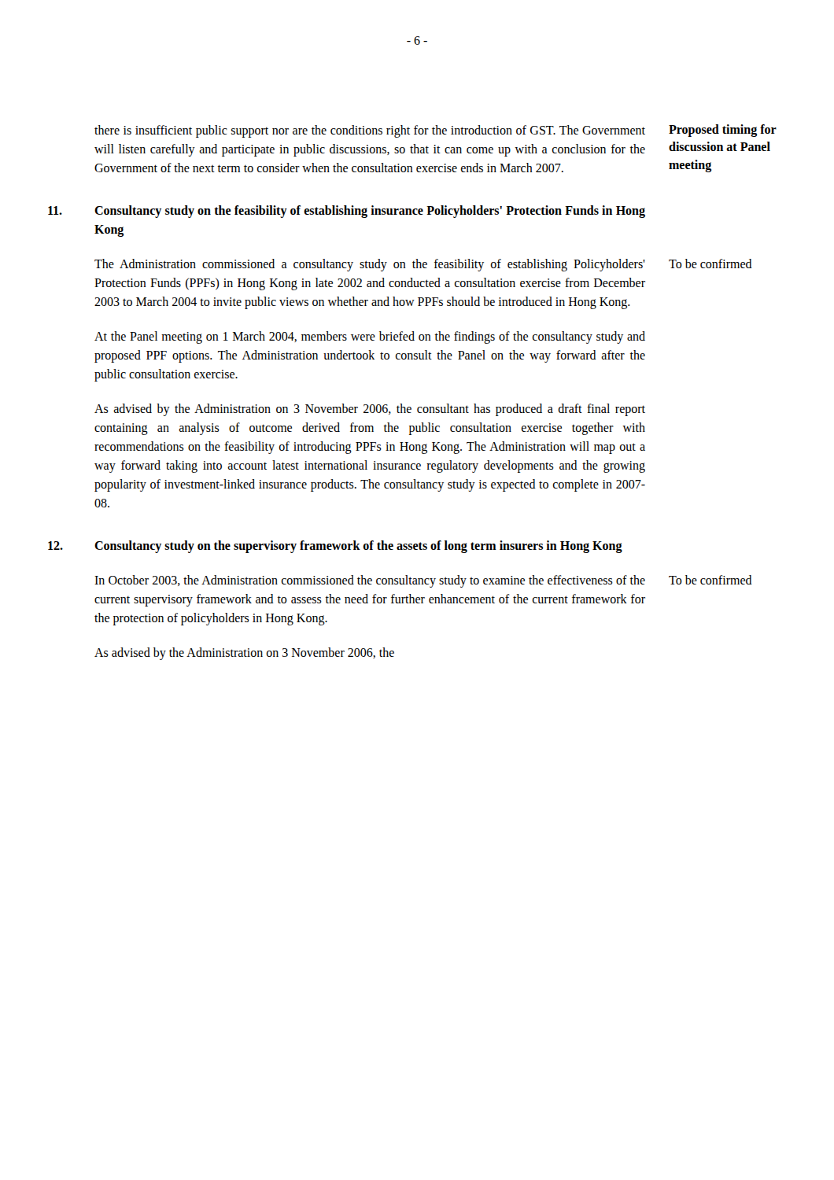- 6 -
Proposed timing for discussion at Panel meeting
there is insufficient public support nor are the conditions right for the introduction of GST. The Government will listen carefully and participate in public discussions, so that it can come up with a conclusion for the Government of the next term to consider when the consultation exercise ends in March 2007.
11.
Consultancy study on the feasibility of establishing insurance Policyholders' Protection Funds in Hong Kong
To be confirmed
The Administration commissioned a consultancy study on the feasibility of establishing Policyholders' Protection Funds (PPFs) in Hong Kong in late 2002 and conducted a consultation exercise from December 2003 to March 2004 to invite public views on whether and how PPFs should be introduced in Hong Kong.
At the Panel meeting on 1 March 2004, members were briefed on the findings of the consultancy study and proposed PPF options. The Administration undertook to consult the Panel on the way forward after the public consultation exercise.
As advised by the Administration on 3 November 2006, the consultant has produced a draft final report containing an analysis of outcome derived from the public consultation exercise together with recommendations on the feasibility of introducing PPFs in Hong Kong. The Administration will map out a way forward taking into account latest international insurance regulatory developments and the growing popularity of investment-linked insurance products. The consultancy study is expected to complete in 2007-08.
12.
Consultancy study on the supervisory framework of the assets of long term insurers in Hong Kong
To be confirmed
In October 2003, the Administration commissioned the consultancy study to examine the effectiveness of the current supervisory framework and to assess the need for further enhancement of the current framework for the protection of policyholders in Hong Kong.
As advised by the Administration on 3 November 2006, the